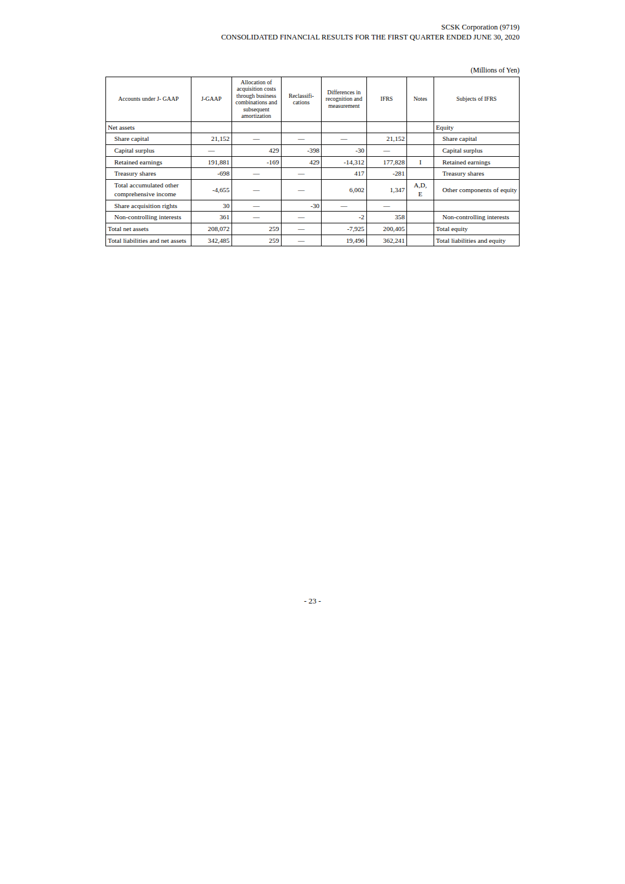SCSK Corporation (9719)
CONSOLIDATED FINANCIAL RESULTS FOR THE FIRST QUARTER ENDED JUNE 30, 2020
(Millions of Yen)
| Accounts under J- GAAP | J-GAAP | Allocation of acquisition costs through business combinations and subsequent amortization | Reclassifi- cations | Differences in recognition and measurement | IFRS | Notes | Subjects of IFRS |
| --- | --- | --- | --- | --- | --- | --- | --- |
| Net assets | | | | | | | Equity |
| Share capital | 21,152 | — | — | — | 21,152 | | Share capital |
| Capital surplus | — | 429 | -398 | -30 | — | | Capital surplus |
| Retained earnings | 191,881 | -169 | 429 | -14,312 | 177,828 | I | Retained earnings |
| Treasury shares | -698 | — | — | 417 | -281 | | Treasury shares |
| Total accumulated other comprehensive income | -4,655 | — | — | 6,002 | 1,347 | A,D, E | Other components of equity |
| Share acquisition rights | 30 | — | -30 | — | — | | |
| Non-controlling interests | 361 | — | — | -2 | 358 | | Non-controlling interests |
| Total net assets | 208,072 | 259 | — | -7,925 | 200,405 | | Total equity |
| Total liabilities and net assets | 342,485 | 259 | — | 19,496 | 362,241 | | Total liabilities and equity |
- 23 -